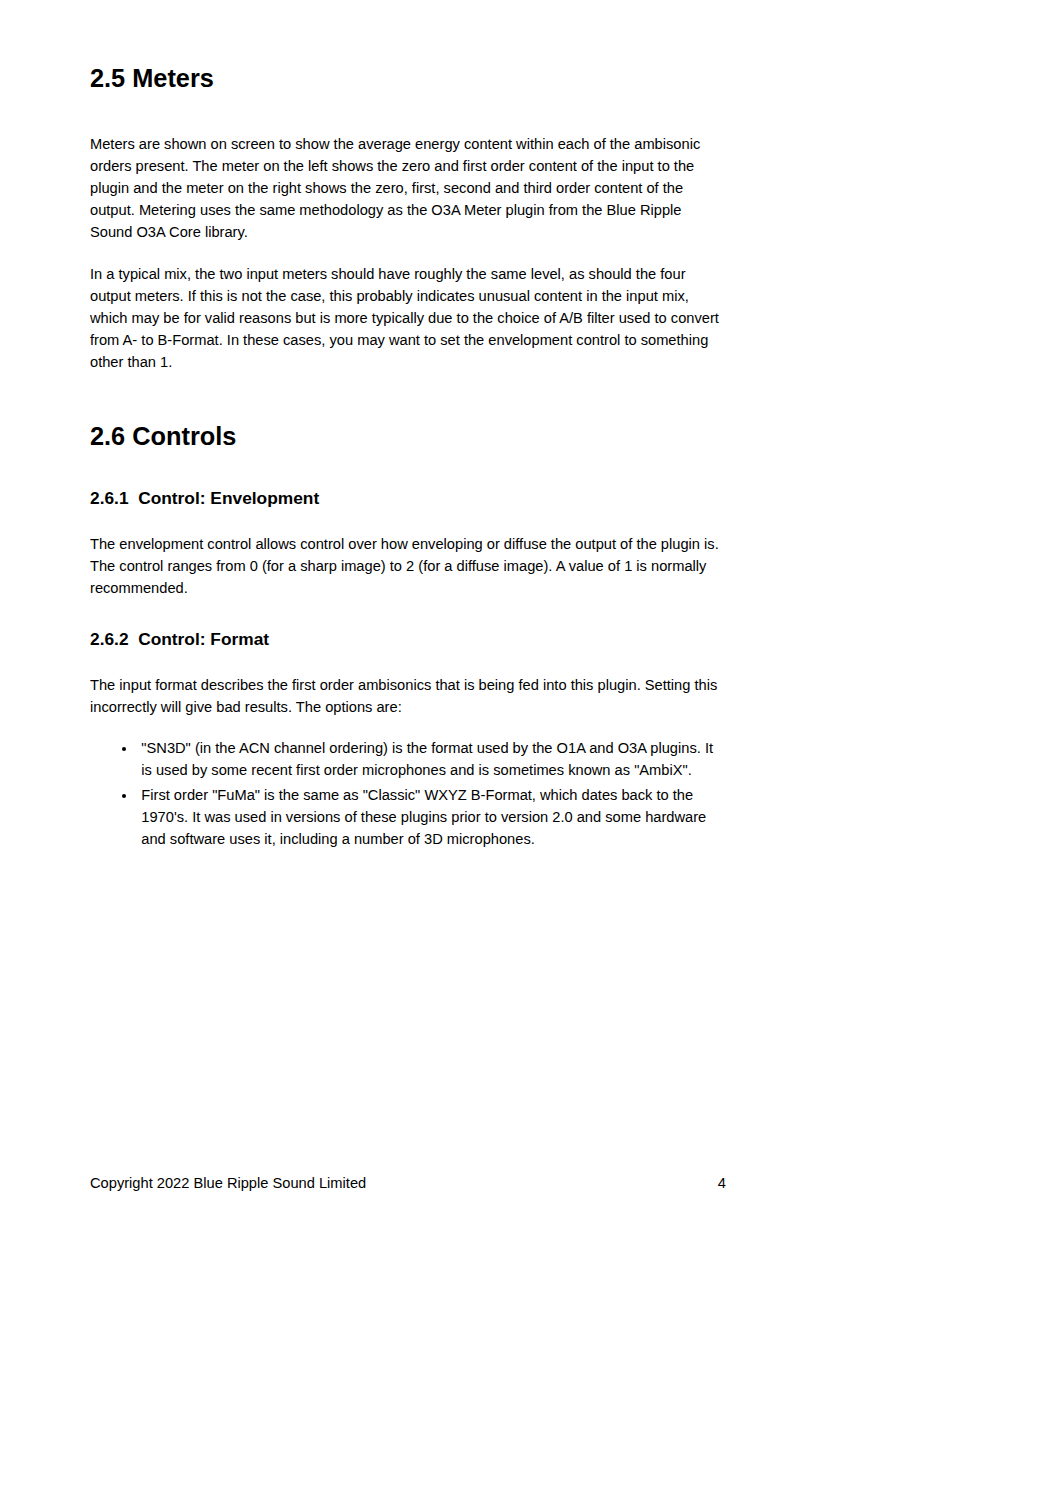2.5 Meters
Meters are shown on screen to show the average energy content within each of the ambisonic orders present. The meter on the left shows the zero and first order content of the input to the plugin and the meter on the right shows the zero, first, second and third order content of the output. Metering uses the same methodology as the O3A Meter plugin from the Blue Ripple Sound O3A Core library.
In a typical mix, the two input meters should have roughly the same level, as should the four output meters. If this is not the case, this probably indicates unusual content in the input mix, which may be for valid reasons but is more typically due to the choice of A/B filter used to convert from A- to B-Format. In these cases, you may want to set the envelopment control to something other than 1.
2.6 Controls
2.6.1 Control: Envelopment
The envelopment control allows control over how enveloping or diffuse the output of the plugin is. The control ranges from 0 (for a sharp image) to 2 (for a diffuse image). A value of 1 is normally recommended.
2.6.2 Control: Format
The input format describes the first order ambisonics that is being fed into this plugin. Setting this incorrectly will give bad results. The options are:
"SN3D" (in the ACN channel ordering) is the format used by the O1A and O3A plugins. It is used by some recent first order microphones and is sometimes known as "AmbiX".
First order "FuMa" is the same as "Classic" WXYZ B-Format, which dates back to the 1970's. It was used in versions of these plugins prior to version 2.0 and some hardware and software uses it, including a number of 3D microphones.
Copyright 2022 Blue Ripple Sound Limited 4